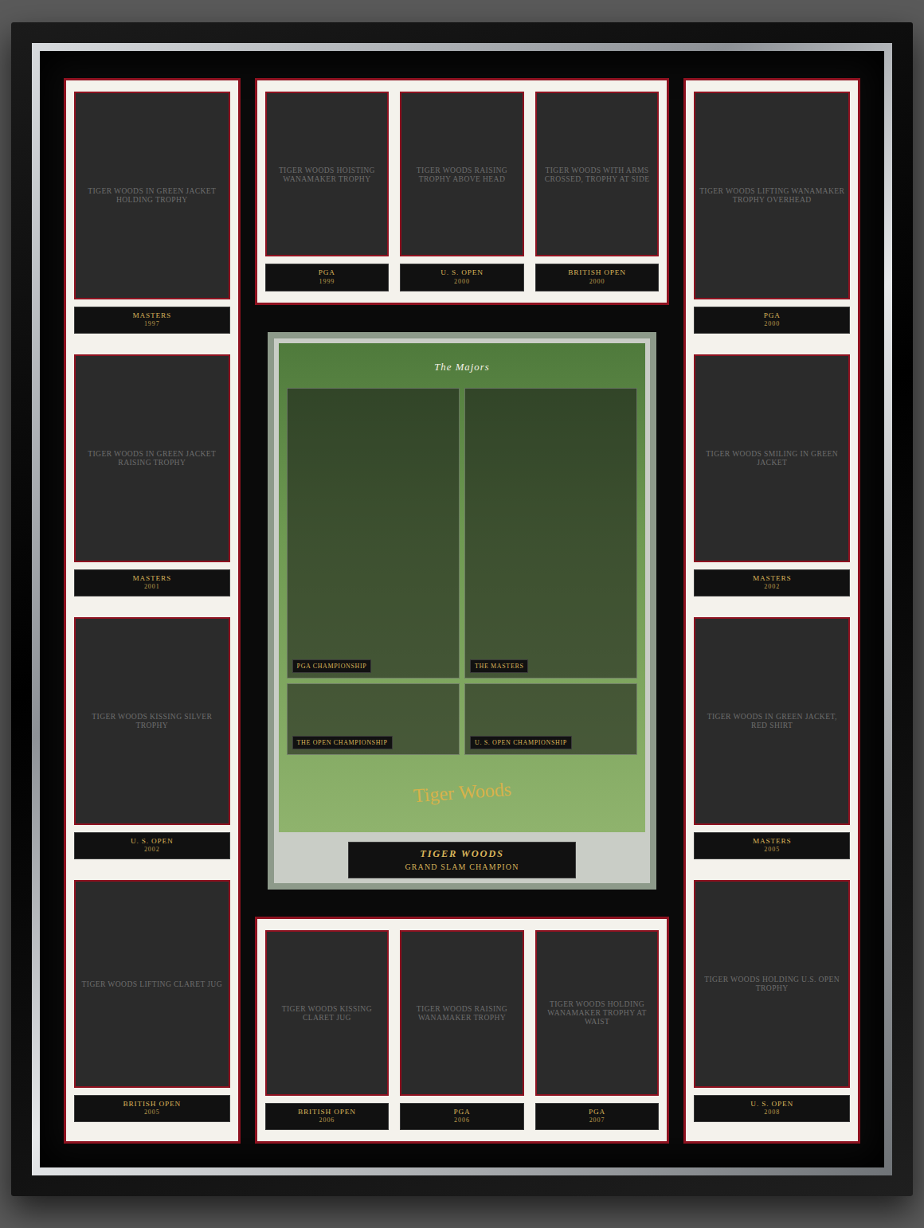Tiger Woods — Grand Slam Champion framed photo collage
Tiger Woods in green jacket holding trophy
Masters 1997
Tiger Woods in green jacket raising trophy
Masters 2001
Tiger Woods kissing silver trophy
U. S. Open 2002
Tiger Woods lifting Claret Jug
British Open 2005
Tiger Woods hoisting Wanamaker Trophy
PGA 1999
Tiger Woods raising trophy above head
U. S. Open 2000
Tiger Woods with arms crossed, trophy at side
British Open 2000
Tiger Woods lifting Wanamaker Trophy overhead
PGA 2000
Tiger Woods smiling in green jacket
Masters 2002
Tiger Woods in green jacket, red shirt
Masters 2005
Tiger Woods holding U.S. Open trophy
U. S. Open 2008
The Majors
PGA Championship
The Masters
The Open Championship
U. S. Open Championship
Tiger Woods
Tiger Woods Grand Slam Champion
Tiger Woods kissing Claret Jug
British Open 2006
Tiger Woods raising Wanamaker Trophy
PGA 2006
Tiger Woods holding Wanamaker Trophy at waist
PGA 2007